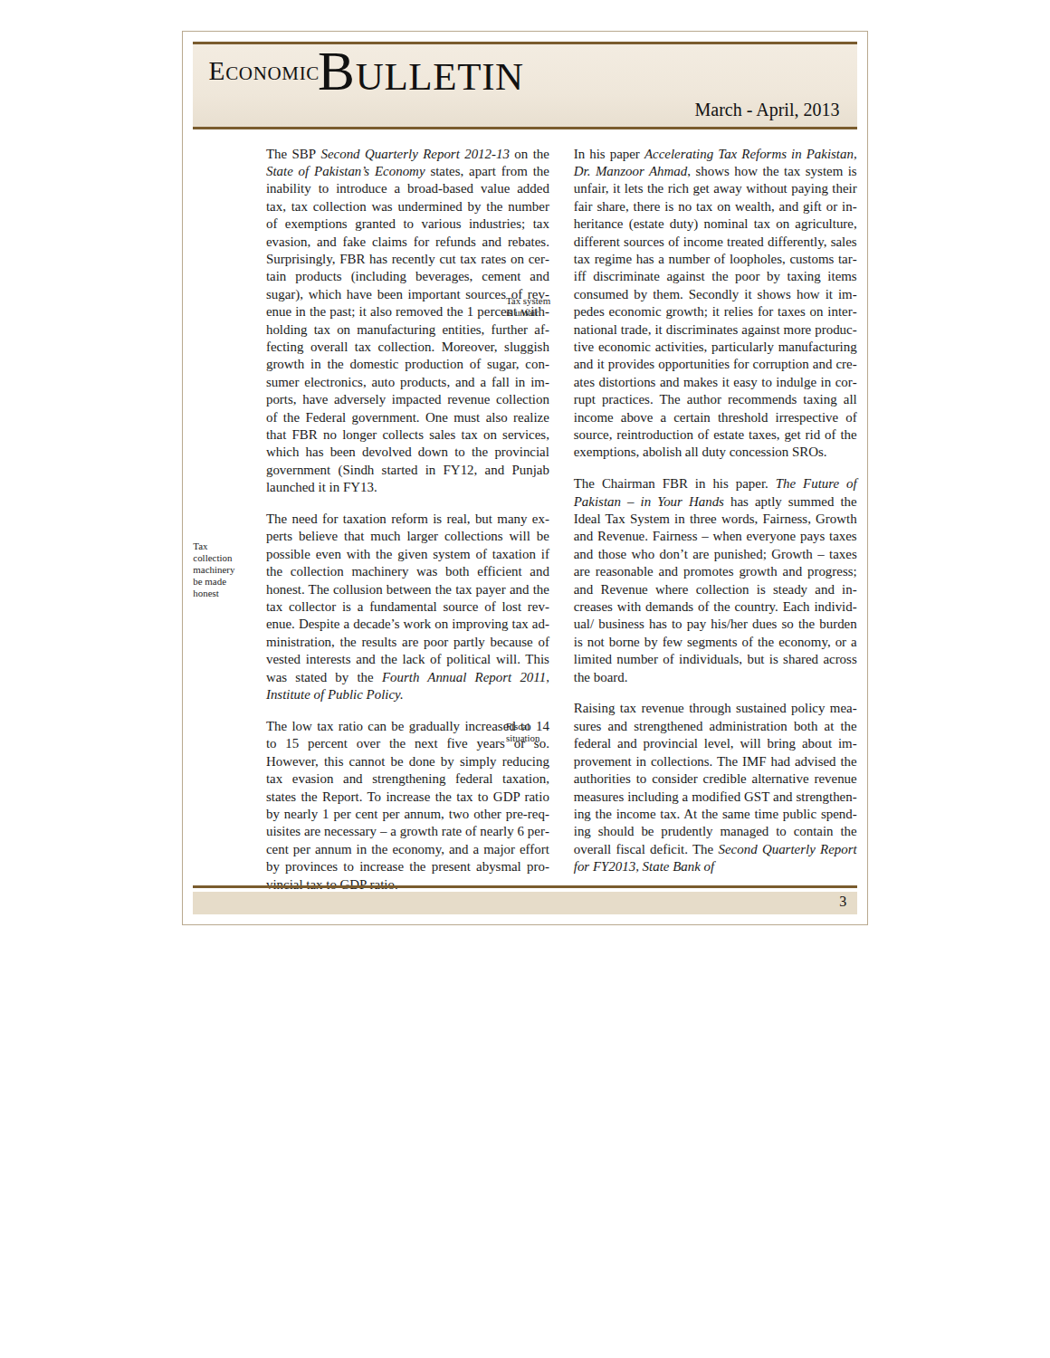Economic Bulletin
March - April, 2013
Tax
collection
machinery
be made
honest
The SBP Second Quarterly Report 2012-13 on the State of Pakistan’s Economy states, apart from the inability to introduce a broad-based value added tax, tax collection was undermined by the number of exemptions granted to various industries; tax evasion, and fake claims for refunds and rebates. Surprisingly, FBR has recently cut tax rates on certain products (including beverages, cement and sugar), which have been important sources of revenue in the past; it also removed the 1 percent withholding tax on manufacturing entities, further affecting overall tax collection. Moreover, sluggish growth in the domestic production of sugar, consumer electronics, auto products, and a fall in imports, have adversely impacted revenue collection of the Federal government. One must also realize that FBR no longer collects sales tax on services, which has been devolved down to the provincial government (Sindh started in FY12, and Punjab launched it in FY13.
The need for taxation reform is real, but many experts believe that much larger collections will be possible even with the given system of taxation if the collection machinery was both efficient and honest. The collusion between the tax payer and the tax collector is a fundamental source of lost revenue. Despite a decade’s work on improving tax administration, the results are poor partly because of vested interests and the lack of political will. This was stated by the Fourth Annual Report 2011, Institute of Public Policy.
The low tax ratio can be gradually increased to 14 to 15 percent over the next five years or so. However, this cannot be done by simply reducing tax evasion and strengthening federal taxation, states the Report. To increase the tax to GDP ratio by nearly 1 per cent per annum, two other pre-requisites are necessary – a growth rate of nearly 6 percent per annum in the economy, and a major effort by provinces to increase the present abysmal provincial tax to GDP ratio.
Tax system
is unfair
Fiscal
situation
In his paper Accelerating Tax Reforms in Pakistan, Dr. Manzoor Ahmad, shows how the tax system is unfair, it lets the rich get away without paying their fair share, there is no tax on wealth, and gift or inheritance (estate duty) nominal tax on agriculture, different sources of income treated differently, sales tax regime has a number of loopholes, customs tariff discriminate against the poor by taxing items consumed by them. Secondly it shows how it impedes economic growth; it relies for taxes on international trade, it discriminates against more productive economic activities, particularly manufacturing and it provides opportunities for corruption and creates distortions and makes it easy to indulge in corrupt practices. The author recommends taxing all income above a certain threshold irrespective of source, reintroduction of estate taxes, get rid of the exemptions, abolish all duty concession SROs.
The Chairman FBR in his paper. The Future of Pakistan – in Your Hands has aptly summed the Ideal Tax System in three words, Fairness, Growth and Revenue. Fairness – when everyone pays taxes and those who don’t are punished; Growth – taxes are reasonable and promotes growth and progress; and Revenue where collection is steady and increases with demands of the country. Each individual/ business has to pay his/her dues so the burden is not borne by few segments of the economy, or a limited number of individuals, but is shared across the board.
Raising tax revenue through sustained policy measures and strengthened administration both at the federal and provincial level, will bring about improvement in collections. The IMF had advised the authorities to consider credible alternative revenue measures including a modified GST and strengthening the income tax. At the same time public spending should be prudently managed to contain the overall fiscal deficit. The Second Quarterly Report for FY2013, State Bank of
3